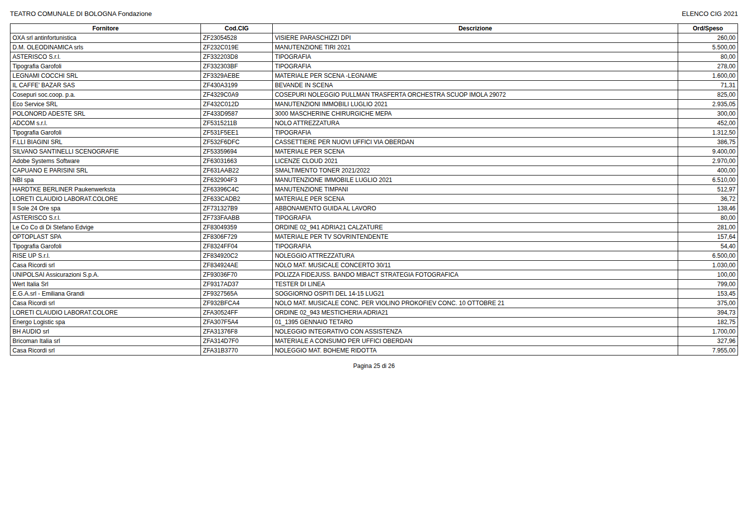TEATRO COMUNALE DI BOLOGNA Fondazione
ELENCO CIG 2021
| Fornitore | Cod.CIG | Descrizione | Ord/Speso |
| --- | --- | --- | --- |
| OXA srl antinfortunistica | ZF23054528 | VISIERE PARASCHIZZI DPI | 260,00 |
| D.M. OLEODINAMICA srls | ZF232C019E | MANUTENZIONE TIRI 2021 | 5.500,00 |
| ASTERISCO S.r.l. | ZF332203D8 | TIPOGRAFIA | 80,00 |
| Tipografia Garofoli | ZF332303BF | TIPOGRAFIA | 278,00 |
| LEGNAMI COCCHI SRL | ZF3329AEBE | MATERIALE PER SCENA -LEGNAME | 1.600,00 |
| IL CAFFE' BAZAR SAS | ZF430A3199 | BEVANDE IN SCENA | 71,31 |
| Cosepuri soc.coop. p.a. | ZF4329C0A9 | COSEPURI NOLEGGIO PULLMAN TRASFERTA ORCHESTRA SCUOP IMOLA 29072 | 825,00 |
| Eco Service SRL | ZF432C012D | MANUTENZIONI IMMOBILI LUGLIO 2021 | 2.935,05 |
| POLONORD ADESTE SRL | ZF433D9587 | 3000 MASCHERINE CHIRURGICHE MEPA | 300,00 |
| ADCOM s.r.l. | ZF5315211B | NOLO ATTREZZATURA | 452,00 |
| Tipografia Garofoli | ZF531F5EE1 | TIPOGRAFIA | 1.312,50 |
| F.LLI BIAGINI SRL | ZF532F6DFC | CASSETTIERE PER NUOVI UFFICI VIA OBERDAN | 386,75 |
| SILVANO SANTINELLI SCENOGRAFIE | ZF53359694 | MATERIALE PER SCENA | 9.400,00 |
| Adobe Systems Software | ZF63031663 | LICENZE CLOUD 2021 | 2.970,00 |
| CAPUANO E PARISINI SRL | ZF631AAB22 | SMALTIMENTO TONER 2021/2022 | 400,00 |
| NBI spa | ZF632904F3 | MANUTENZIONE IMMOBILE LUGLIO 2021 | 6.510,00 |
| HARDTKE BERLINER Paukenwerksta | ZF63396C4C | MANUTENZIONE TIMPANI | 512,97 |
| LORETI CLAUDIO LABORAT.COLORE | ZF633CADB2 | MATERIALE PER SCENA | 36,72 |
| Il Sole 24 Ore spa | ZF731327B9 | ABBONAMENTO GUIDA AL LAVORO | 138,46 |
| ASTERISCO S.r.l. | ZF733FAABB | TIPOGRAFIA | 80,00 |
| Le Co Co di Di Stefano Edvige | ZF83049359 | ORDINE 02_941 ADRIA21 CALZATURE | 281,00 |
| OPTOPLAST SPA | ZF8306F729 | MATERIALE PER TV SOVRINTENDENTE | 157,64 |
| Tipografia Garofoli | ZF8324FF04 | TIPOGRAFIA | 54,40 |
| RISE UP S.r.l. | ZF834920C2 | NOLEGGIO ATTREZZATURA | 6.500,00 |
| Casa Ricordi srl | ZF834924AE | NOLO MAT. MUSICALE CONCERTO 30/11 | 1.030,00 |
| UNIPOLSAI Assicurazioni S.p.A. | ZF93036F70 | POLIZZA FIDEJUSS. BANDO MIBACT STRATEGIA FOTOGRAFICA | 100,00 |
| Wert Italia Srl | ZF9317AD37 | TESTER DI LINEA | 799,00 |
| E.G.A.srl - Emiliana Grandi | ZF9327565A | SOGGIORNO OSPITI DEL 14-15 LUG21 | 153,45 |
| Casa Ricordi srl | ZF932BFCA4 | NOLO MAT. MUSICALE CONC. PER VIOLINO PROKOFIEV CONC. 10 OTTOBRE 21 | 375,00 |
| LORETI CLAUDIO LABORAT.COLORE | ZFA30524FF | ORDINE 02_943 MESTICHERIA ADRIA21 | 394,73 |
| Energo Logistic spa | ZFA307F5A4 | 01_1395 GENNAIO TETARO | 182,75 |
| BH AUDIO srl | ZFA31376F8 | NOLEGGIO INTEGRATIVO CON ASSISTENZA | 1.700,00 |
| Bricoman Italia srl | ZFA314D7F0 | MATERIALE A CONSUMO PER UFFICI OBERDAN | 327,96 |
| Casa Ricordi srl | ZFA31B3770 | NOLEGGIO MAT. BOHEME RIDOTTA | 7.955,00 |
Pagina 25 di 26